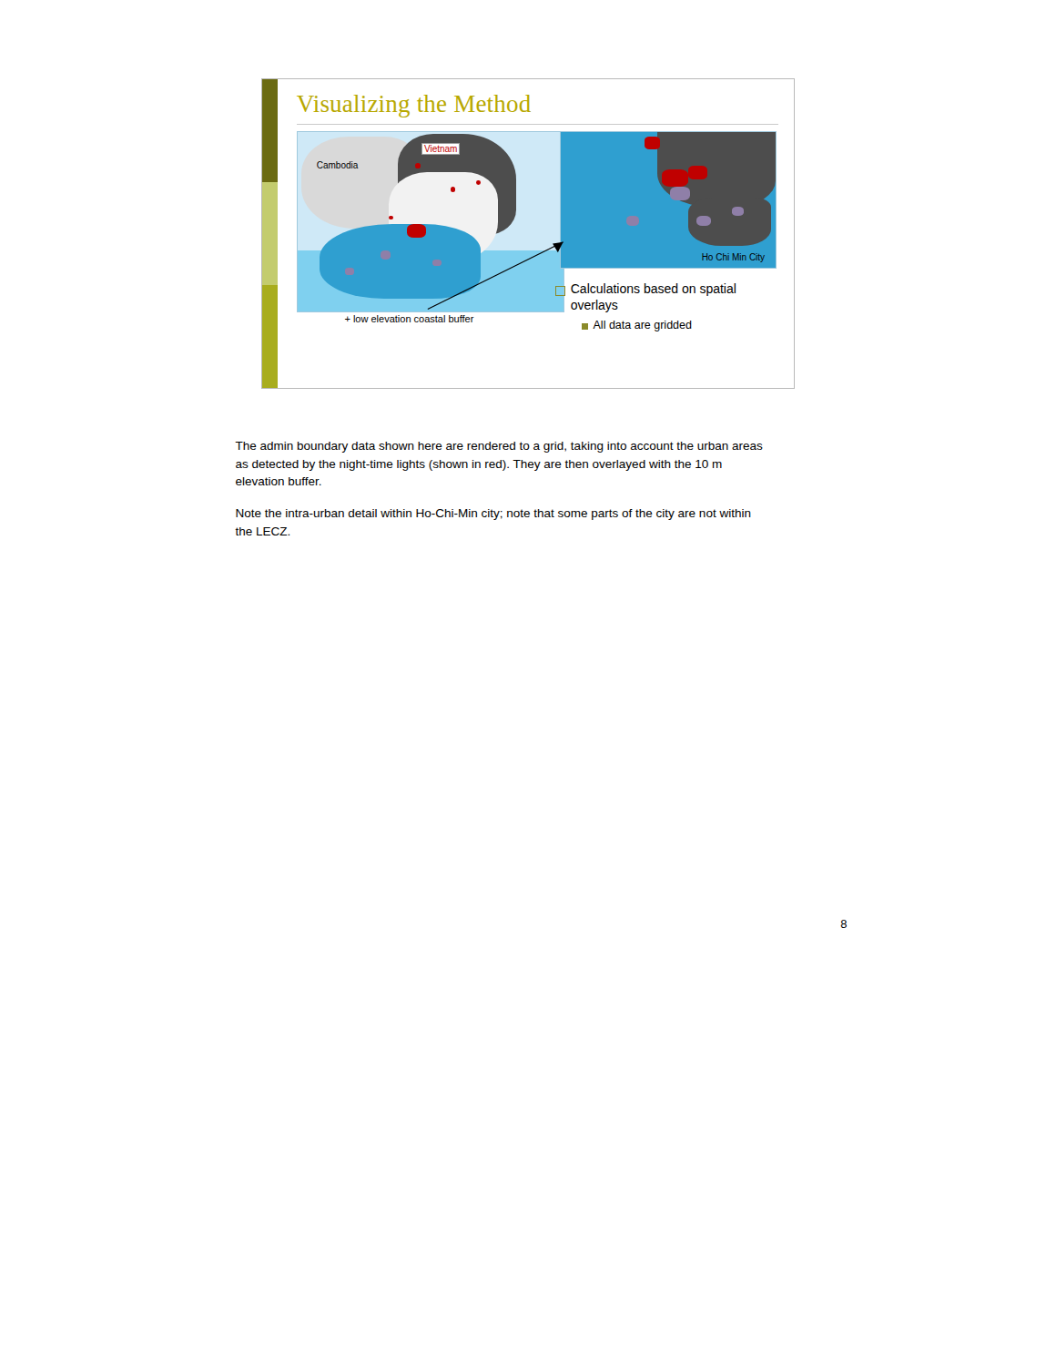Visualizing the Method
Cambodia Vietnam
Ho Chi Min City
+ low elevation coastal buffer
Calculations based on spatial overlays
All data are gridded
The admin boundary data shown here are rendered to a grid, taking into account the urban areas as detected by the night-time lights (shown in red). They are then overlayed with the 10 m elevation buffer.
Note the intra-urban detail within Ho-Chi-Min city; note that some parts of the city are not within the LECZ.
8